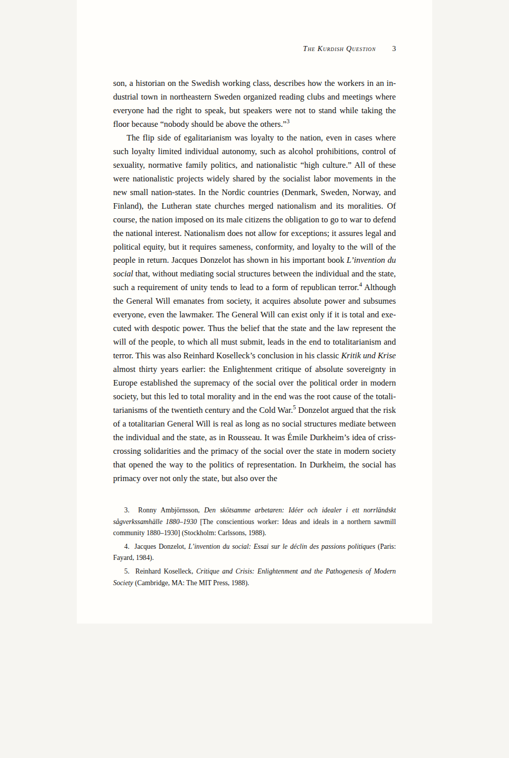The Kurdish Question 3
son, a historian on the Swedish working class, describes how the workers in an industrial town in northeastern Sweden organized reading clubs and meetings where everyone had the right to speak, but speakers were not to stand while taking the floor because “nobody should be above the others.”3
The flip side of egalitarianism was loyalty to the nation, even in cases where such loyalty limited individual autonomy, such as alcohol prohibitions, control of sexuality, normative family politics, and nationalistic “high culture.” All of these were nationalistic projects widely shared by the socialist labor movements in the new small nation-states. In the Nordic countries (Denmark, Sweden, Norway, and Finland), the Lutheran state churches merged nationalism and its moralities. Of course, the nation imposed on its male citizens the obligation to go to war to defend the national interest. Nationalism does not allow for exceptions; it assures legal and political equity, but it requires sameness, conformity, and loyalty to the will of the people in return. Jacques Donzelot has shown in his important book L’invention du social that, without mediating social structures between the individual and the state, such a requirement of unity tends to lead to a form of republican terror.4 Although the General Will emanates from society, it acquires absolute power and subsumes everyone, even the lawmaker. The General Will can exist only if it is total and executed with despotic power. Thus the belief that the state and the law represent the will of the people, to which all must submit, leads in the end to totalitarianism and terror. This was also Reinhard Koselleck’s conclusion in his classic Kritik und Krise almost thirty years earlier: the Enlightenment critique of absolute sovereignty in Europe established the supremacy of the social over the political order in modern society, but this led to total morality and in the end was the root cause of the totalitarianisms of the twentieth century and the Cold War.5 Donzelot argued that the risk of a totalitarian General Will is real as long as no social structures mediate between the individual and the state, as in Rousseau. It was Émile Durkheim’s idea of crisscrossing solidarities and the primacy of the social over the state in modern society that opened the way to the politics of representation. In Durkheim, the social has primacy over not only the state, but also over the
3. Ronny Ambjörnsson, Den skötsamme arbetaren: Idéer och idealer i ett norrländskt sågverkssamhälle 1880–1930 [The conscientious worker: Ideas and ideals in a northern sawmill community 1880–1930] (Stockholm: Carlssons, 1988).
4. Jacques Donzelot, L’invention du social: Essai sur le déclin des passions politiques (Paris: Fayard, 1984).
5. Reinhard Koselleck, Critique and Crisis: Enlightenment and the Pathogenesis of Modern Society (Cambridge, MA: The MIT Press, 1988).